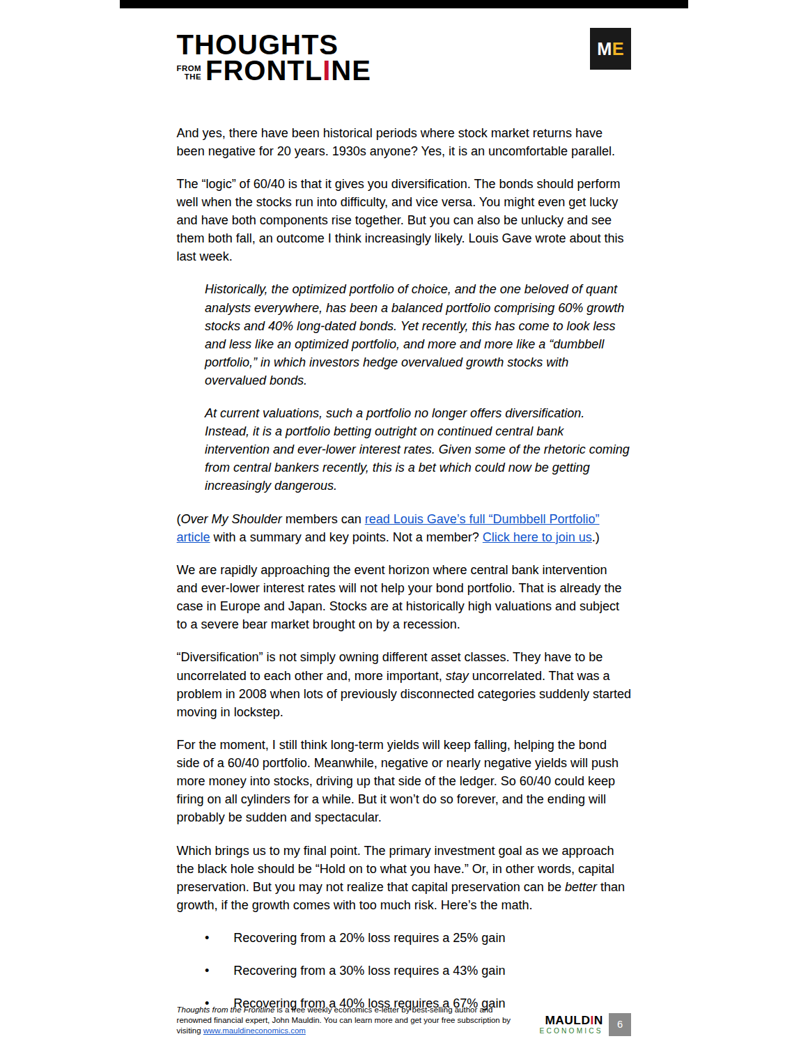THOUGHTS
FROM
THE FRONTLINE
ME
And yes, there have been historical periods where stock market returns have been negative for 20 years. 1930s anyone? Yes, it is an uncomfortable parallel.
The “logic” of 60/40 is that it gives you diversification. The bonds should perform well when the stocks run into difficulty, and vice versa. You might even get lucky and have both components rise together. But you can also be unlucky and see them both fall, an outcome I think increasingly likely. Louis Gave wrote about this last week.
Historically, the optimized portfolio of choice, and the one beloved of quant analysts everywhere, has been a balanced portfolio comprising 60% growth stocks and 40% long-dated bonds. Yet recently, this has come to look less and less like an optimized portfolio, and more and more like a “dumbbell portfolio,” in which investors hedge overvalued growth stocks with overvalued bonds.
At current valuations, such a portfolio no longer offers diversification. Instead, it is a portfolio betting outright on continued central bank intervention and ever-lower interest rates. Given some of the rhetoric coming from central bankers recently, this is a bet which could now be getting increasingly dangerous.
(Over My Shoulder members can read Louis Gave’s full “Dumbbell Portfolio” article with a summary and key points. Not a member? Click here to join us.)
We are rapidly approaching the event horizon where central bank intervention and ever-lower interest rates will not help your bond portfolio. That is already the case in Europe and Japan. Stocks are at historically high valuations and subject to a severe bear market brought on by a recession.
“Diversification” is not simply owning different asset classes. They have to be uncorrelated to each other and, more important, stay uncorrelated. That was a problem in 2008 when lots of previously disconnected categories suddenly started moving in lockstep.
For the moment, I still think long-term yields will keep falling, helping the bond side of a 60/40 portfolio. Meanwhile, negative or nearly negative yields will push more money into stocks, driving up that side of the ledger. So 60/40 could keep firing on all cylinders for a while. But it won’t do so forever, and the ending will probably be sudden and spectacular.
Which brings us to my final point. The primary investment goal as we approach the black hole should be “Hold on to what you have.” Or, in other words, capital preservation. But you may not realize that capital preservation can be better than growth, if the growth comes with too much risk. Here’s the math.
Recovering from a 20% loss requires a 25% gain
Recovering from a 30% loss requires a 43% gain
Recovering from a 40% loss requires a 67% gain
Thoughts from the Frontline is a free weekly economics e-letter by best-selling author and renowned financial expert, John Mauldin. You can learn more and get your free subscription by visiting www.mauldineconomics.com
MAULDIN
ECONOMICS
6